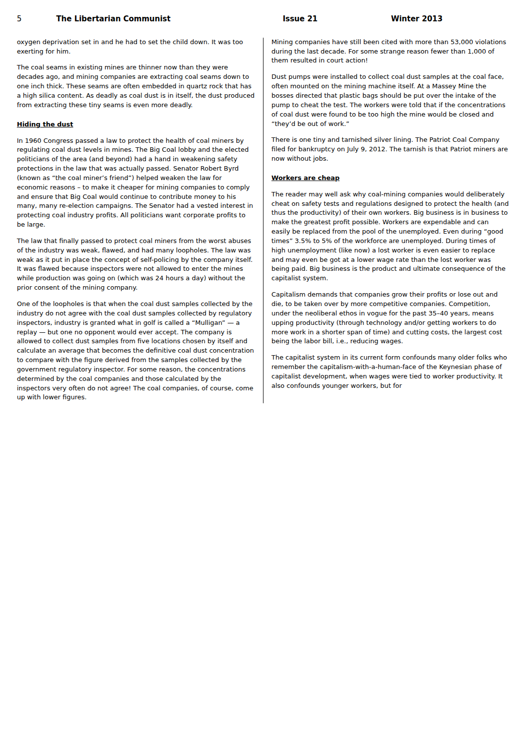5 The Libertarian Communist Issue 21 Winter 2013
oxygen deprivation set in and he had to set the child down. It was too exerting for him.
The coal seams in existing mines are thinner now than they were decades ago, and mining companies are extracting coal seams down to one inch thick. These seams are often embedded in quartz rock that has a high silica content. As deadly as coal dust is in itself, the dust produced from extracting these tiny seams is even more deadly.
Hiding the dust
In 1960 Congress passed a law to protect the health of coal miners by regulating coal dust levels in mines. The Big Coal lobby and the elected politicians of the area (and beyond) had a hand in weakening safety protections in the law that was actually passed. Senator Robert Byrd (known as “the coal miner’s friend”) helped weaken the law for economic reasons – to make it cheaper for mining companies to comply and ensure that Big Coal would continue to contribute money to his many, many re-election campaigns. The Senator had a vested interest in protecting coal industry profits. All politicians want corporate profits to be large.
The law that finally passed to protect coal miners from the worst abuses of the industry was weak, flawed, and had many loopholes. The law was weak as it put in place the concept of self-policing by the company itself. It was flawed because inspectors were not allowed to enter the mines while production was going on (which was 24 hours a day) without the prior consent of the mining company.
One of the loopholes is that when the coal dust samples collected by the industry do not agree with the coal dust samples collected by regulatory inspectors, industry is granted what in golf is called a “Mulligan” — a replay — but one no opponent would ever accept. The company is allowed to collect dust samples from five locations chosen by itself and calculate an average that becomes the definitive coal dust concentration to compare with the figure derived from the samples collected by the government regulatory inspector. For some reason, the concentrations determined by the coal companies and those calculated by the inspectors very often do not agree! The coal companies, of course, come up with lower figures.
Mining companies have still been cited with more than 53,000 violations during the last decade. For some strange reason fewer than 1,000 of them resulted in court action!
Dust pumps were installed to collect coal dust samples at the coal face, often mounted on the mining machine itself. At a Massey Mine the bosses directed that plastic bags should be put over the intake of the pump to cheat the test. The workers were told that if the concentrations of coal dust were found to be too high the mine would be closed and “they’d be out of work.”
There is one tiny and tarnished silver lining. The Patriot Coal Company filed for bankruptcy on July 9, 2012. The tarnish is that Patriot miners are now without jobs.
Workers are cheap
The reader may well ask why coal-mining companies would deliberately cheat on safety tests and regulations designed to protect the health (and thus the productivity) of their own workers. Big business is in business to make the greatest profit possible. Workers are expendable and can easily be replaced from the pool of the unemployed. Even during “good times” 3.5% to 5% of the workforce are unemployed. During times of high unemployment (like now) a lost worker is even easier to replace and may even be got at a lower wage rate than the lost worker was being paid. Big business is the product and ultimate consequence of the capitalist system.
Capitalism demands that companies grow their profits or lose out and die, to be taken over by more competitive companies. Competition, under the neoliberal ethos in vogue for the past 35–40 years, means upping productivity (through technology and/or getting workers to do more work in a shorter span of time) and cutting costs, the largest cost being the labor bill, i.e., reducing wages.
The capitalist system in its current form confounds many older folks who remember the capitalism-with-a-human-face of the Keynesian phase of capitalist development, when wages were tied to worker productivity. It also confounds younger workers, but for